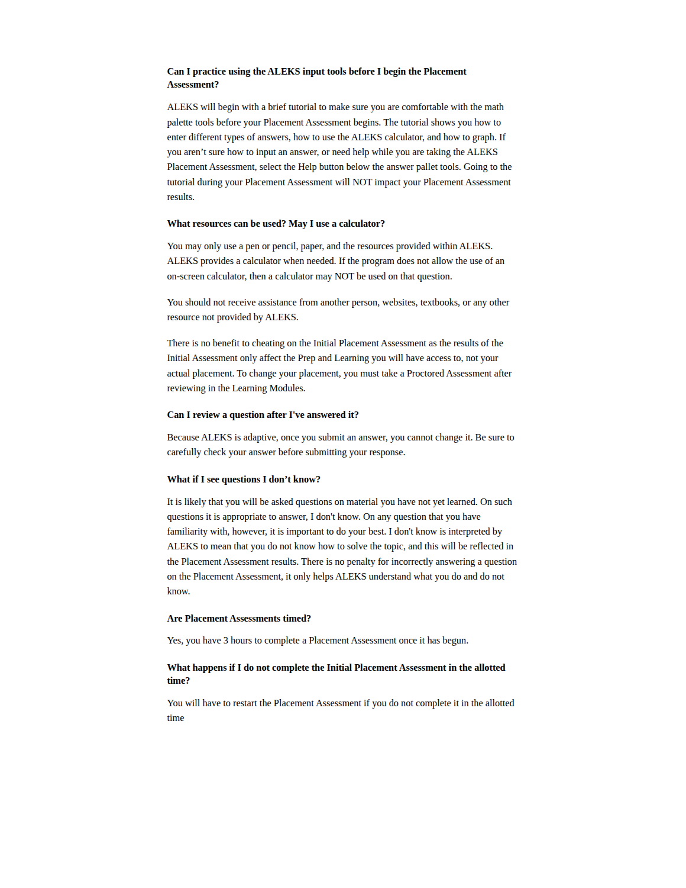Can I practice using the ALEKS input tools before I begin the Placement Assessment?
ALEKS will begin with a brief tutorial to make sure you are comfortable with the math palette tools before your Placement Assessment begins. The tutorial shows you how to enter different types of answers, how to use the ALEKS calculator, and how to graph. If you aren’t sure how to input an answer, or need help while you are taking the ALEKS Placement Assessment, select the Help button below the answer pallet tools. Going to the tutorial during your Placement Assessment will NOT impact your Placement Assessment results.
What resources can be used? May I use a calculator?
You may only use a pen or pencil, paper, and the resources provided within ALEKS. ALEKS provides a calculator when needed. If the program does not allow the use of an on-screen calculator, then a calculator may NOT be used on that question.
You should not receive assistance from another person, websites, textbooks, or any other resource not provided by ALEKS.
There is no benefit to cheating on the Initial Placement Assessment as the results of the Initial Assessment only affect the Prep and Learning you will have access to, not your actual placement. To change your placement, you must take a Proctored Assessment after reviewing in the Learning Modules.
Can I review a question after I've answered it?
Because ALEKS is adaptive, once you submit an answer, you cannot change it. Be sure to carefully check your answer before submitting your response.
What if I see questions I don’t know?
It is likely that you will be asked questions on material you have not yet learned. On such questions it is appropriate to answer, I don't know. On any question that you have familiarity with, however, it is important to do your best. I don't know is interpreted by ALEKS to mean that you do not know how to solve the topic, and this will be reflected in the Placement Assessment results. There is no penalty for incorrectly answering a question on the Placement Assessment, it only helps ALEKS understand what you do and do not know.
Are Placement Assessments timed?
Yes, you have 3 hours to complete a Placement Assessment once it has begun.
What happens if I do not complete the Initial Placement Assessment in the allotted time?
You will have to restart the Placement Assessment if you do not complete it in the allotted time